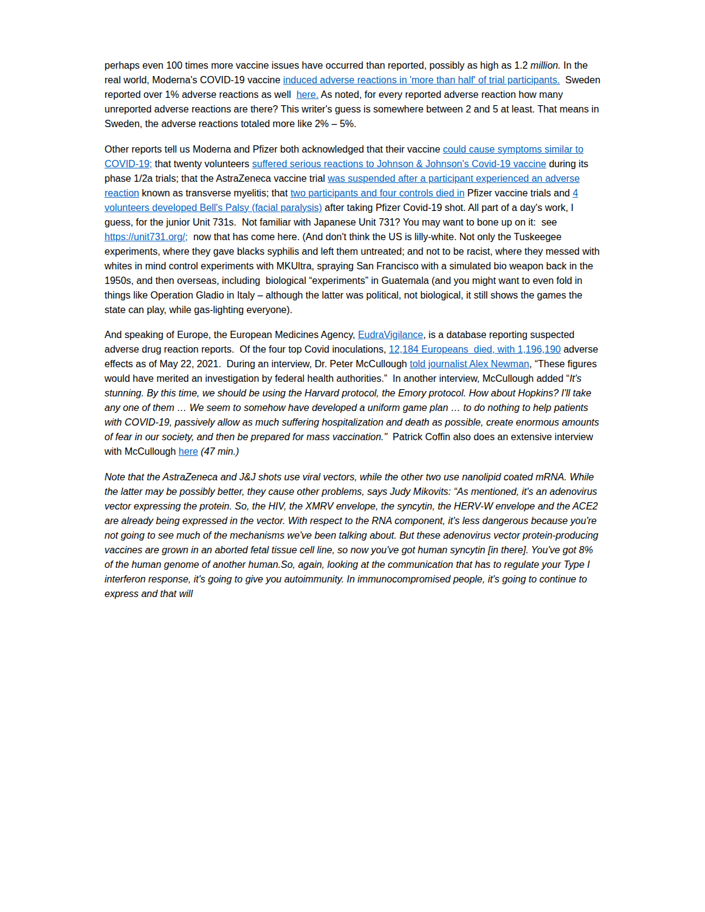perhaps even 100 times more vaccine issues have occurred than reported, possibly as high as 1.2 million. In the real world, Moderna's COVID-19 vaccine induced adverse reactions in 'more than half' of trial participants. Sweden reported over 1% adverse reactions as well here. As noted, for every reported adverse reaction how many unreported adverse reactions are there? This writer's guess is somewhere between 2 and 5 at least. That means in Sweden, the adverse reactions totaled more like 2% – 5%.
Other reports tell us Moderna and Pfizer both acknowledged that their vaccine could cause symptoms similar to COVID-19; that twenty volunteers suffered serious reactions to Johnson & Johnson's Covid-19 vaccine during its phase 1/2a trials; that the AstraZeneca vaccine trial was suspended after a participant experienced an adverse reaction known as transverse myelitis; that two participants and four controls died in Pfizer vaccine trials and 4 volunteers developed Bell's Palsy (facial paralysis) after taking Pfizer Covid-19 shot. All part of a day's work, I guess, for the junior Unit 731s. Not familiar with Japanese Unit 731? You may want to bone up on it: see https://unit731.org/; now that has come here. (And don't think the US is lilly-white. Not only the Tuskeegee experiments, where they gave blacks syphilis and left them untreated; and not to be racist, where they messed with whites in mind control experiments with MKUltra, spraying San Francisco with a simulated bio weapon back in the 1950s, and then overseas, including biological “experiments” in Guatemala (and you might want to even fold in things like Operation Gladio in Italy – although the latter was political, not biological, it still shows the games the state can play, while gas-lighting everyone).
And speaking of Europe, the European Medicines Agency, EudraVigilance, is a database reporting suspected adverse drug reaction reports. Of the four top Covid inoculations, 12,184 Europeans died, with 1,196,190 adverse effects as of May 22, 2021. During an interview, Dr. Peter McCullough told journalist Alex Newman, “These figures would have merited an investigation by federal health authorities.” In another interview, McCullough added “It's stunning. By this time, we should be using the Harvard protocol, the Emory protocol. How about Hopkins? I'll take any one of them … We seem to somehow have developed a uniform game plan … to do nothing to help patients with COVID-19, passively allow as much suffering hospitalization and death as possible, create enormous amounts of fear in our society, and then be prepared for mass vaccination." Patrick Coffin also does an extensive interview with McCullough here (47 min.)
Note that the AstraZeneca and J&J shots use viral vectors, while the other two use nanolipid coated mRNA. While the latter may be possibly better, they cause other problems, says Judy Mikovits: “As mentioned, it's an adenovirus vector expressing the protein. So, the HIV, the XMRV envelope, the syncytin, the HERV-W envelope and the ACE2 are already being expressed in the vector. With respect to the RNA component, it's less dangerous because you're not going to see much of the mechanisms we've been talking about. But these adenovirus vector protein-producing vaccines are grown in an aborted fetal tissue cell line, so now you've got human syncytin [in there]. You've got 8% of the human genome of another human.So, again, looking at the communication that has to regulate your Type I interferon response, it's going to give you autoimmunity. In immunocompromised people, it's going to continue to express and that will